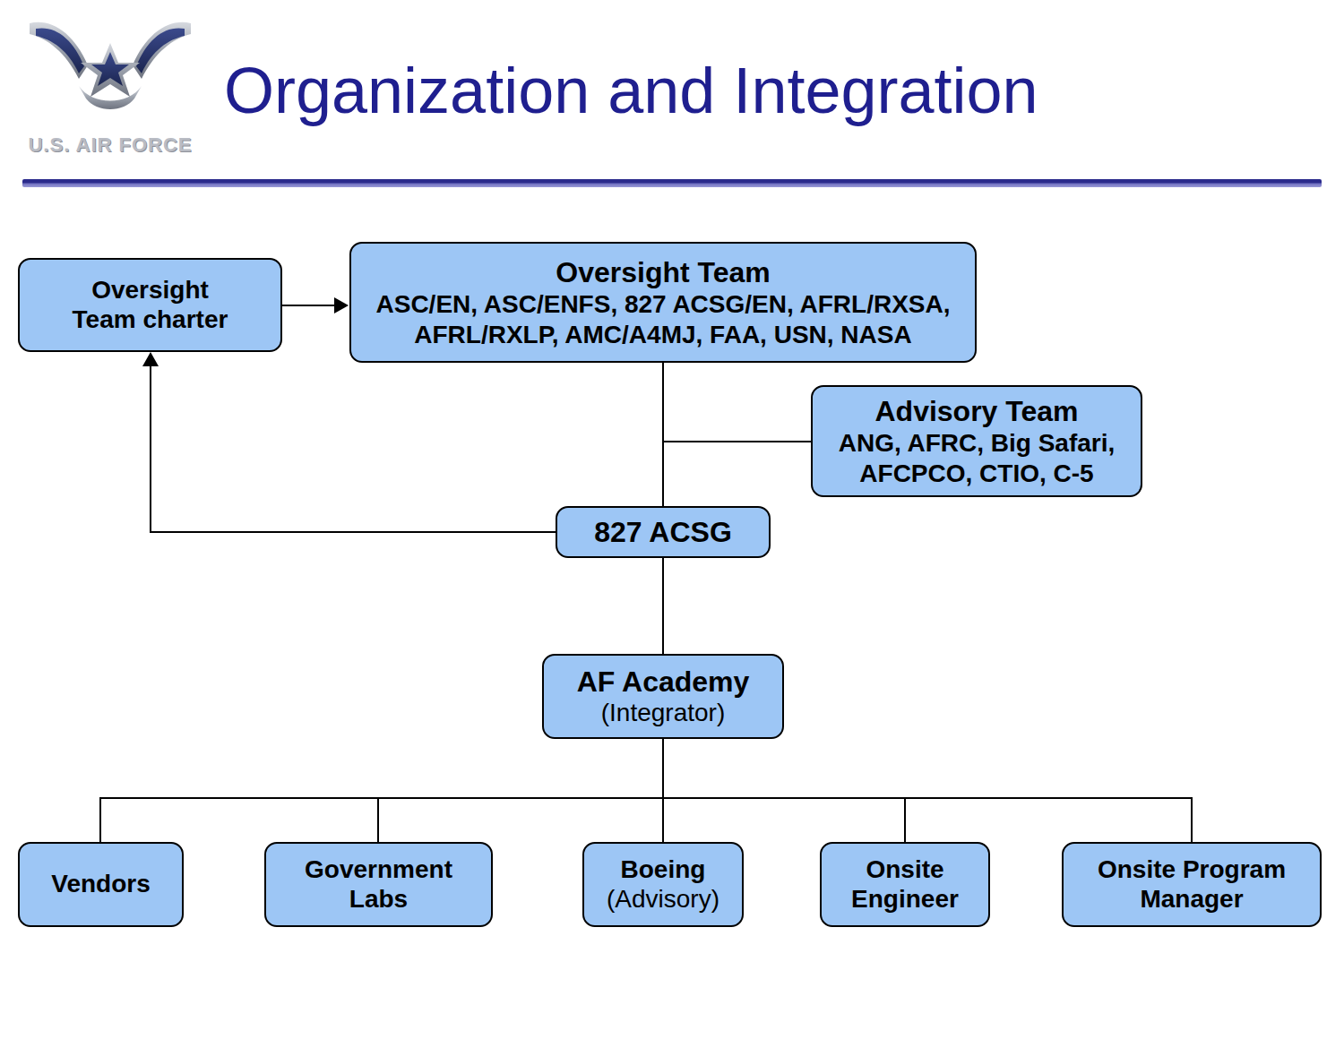U.S. AIR FORCE
Organization and Integration
Oversight
Team charter
Oversight Team
ASC/EN, ASC/ENFS, 827 ACSG/EN, AFRL/RXSA,
AFRL/RXLP, AMC/A4MJ, FAA, USN, NASA
Advisory Team
ANG, AFRC, Big Safari,
AFCPCO, CTIO, C-5
827 ACSG
AF Academy
(Integrator)
Vendors
Government
Labs
Boeing
(Advisory)
Onsite
Engineer
Onsite Program
Manager